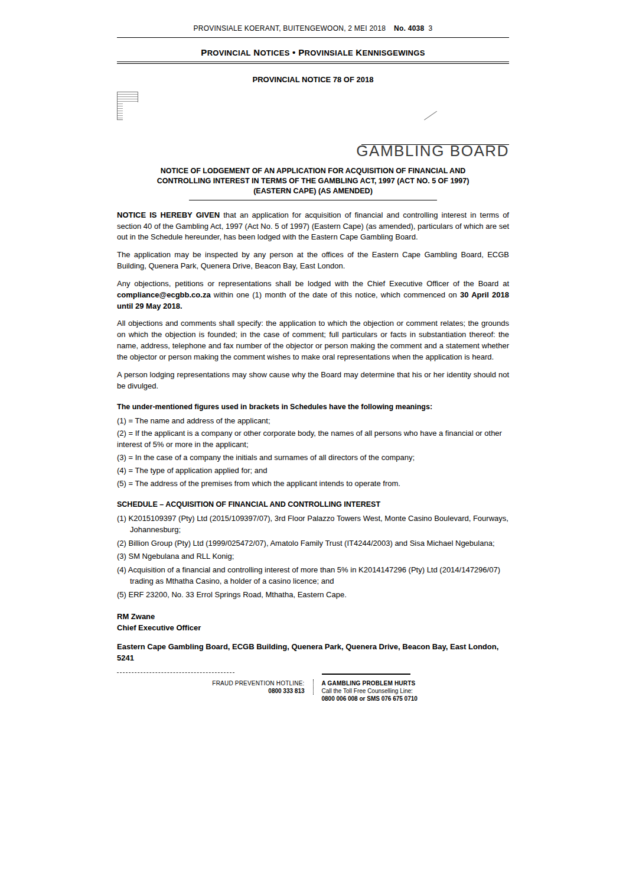PROVINSIALE KOERANT, BUITENGEWOON, 2 MEI 2018 No. 4038 3
PROVINCIAL NOTICES • PROVINSIALE KENNISGEWINGS
PROVINCIAL NOTICE 78 OF 2018
GAMBLING BOARD
Notice of lodgement of an application for acquisition of financial and
controlling interest in terms of the Gambling Act, 1997 (Act No. 5 of 1997)
(Eastern Cape) (as amended)
NOTICE IS HEREBY GIVEN that an application for acquisition of financial and controlling interest in terms of section 40 of the Gambling Act, 1997 (Act No. 5 of 1997) (Eastern Cape) (as amended), particulars of which are set out in the Schedule hereunder, has been lodged with the Eastern Cape Gambling Board.
The application may be inspected by any person at the offices of the Eastern Cape Gambling Board, ECGB Building, Quenera Park, Quenera Drive, Beacon Bay, East London.
Any objections, petitions or representations shall be lodged with the Chief Executive Officer of the Board at compliance@ecgbb.co.za within one (1) month of the date of this notice, which commenced on 30 April 2018 until 29 May 2018.
All objections and comments shall specify: the application to which the objection or comment relates; the grounds on which the objection is founded; in the case of comment; full particulars or facts in substantiation thereof: the name, address, telephone and fax number of the objector or person making the comment and a statement whether the objector or person making the comment wishes to make oral representations when the application is heard.
A person lodging representations may show cause why the Board may determine that his or her identity should not be divulged.
The under-mentioned figures used in brackets in Schedules have the following meanings:
(1) = The name and address of the applicant;
(2) = If the applicant is a company or other corporate body, the names of all persons who have a financial or other interest of 5% or more in the applicant;
(3) = In the case of a company the initials and surnames of all directors of the company;
(4) = The type of application applied for; and
(5) = The address of the premises from which the applicant intends to operate from.
SCHEDULE – ACQUISITION OF FINANCIAL AND CONTROLLING INTEREST
(1) K2015109397 (Pty) Ltd (2015/109397/07), 3rd Floor Palazzo Towers West, Monte Casino Boulevard, Fourways, Johannesburg;
(2) Billion Group (Pty) Ltd (1999/025472/07), Amatolo Family Trust (IT4244/2003) and Sisa Michael Ngebulana;
(3) SM Ngebulana and RLL Konig;
(4) Acquisition of a financial and controlling interest of more than 5% in K2014147296 (Pty) Ltd (2014/147296/07) trading as Mthatha Casino, a holder of a casino licence; and
(5) ERF 23200, No. 33 Errol Springs Road, Mthatha, Eastern Cape.
RM Zwane
Chief Executive Officer
Eastern Cape Gambling Board, ECGB Building, Quenera Park, Quenera Drive, Beacon Bay, East London, 5241
FRAUD PREVENTION HOTLINE:
0800 333 813
A GAMBLING PROBLEM HURTS
Call the Toll Free Counselling Line:
0800 006 008 or SMS 076 675 0710